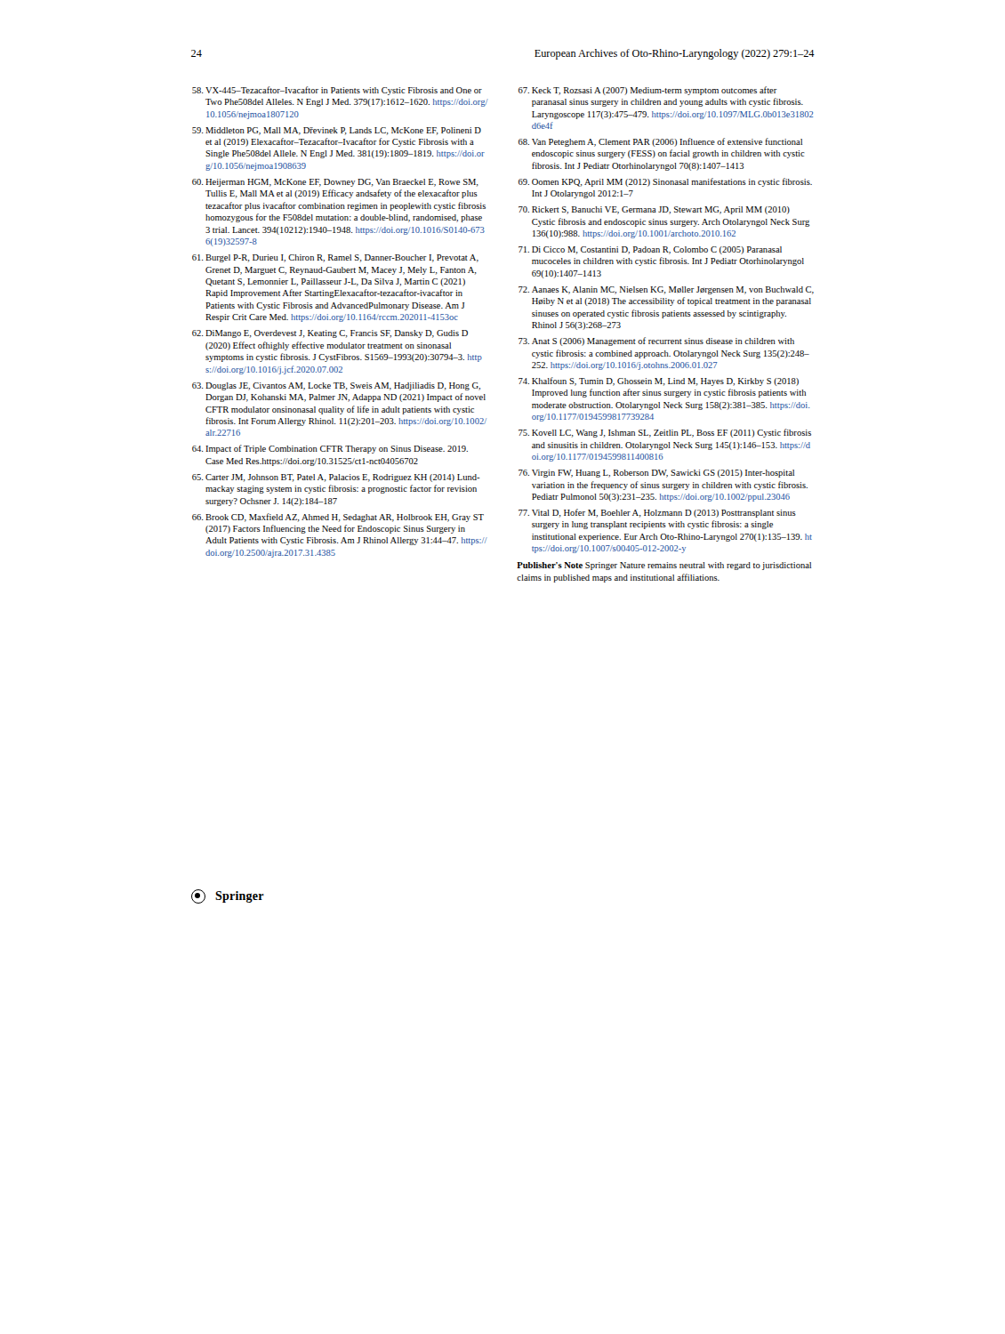24
European Archives of Oto-Rhino-Laryngology (2022) 279:1–24
58. VX-445–Tezacaftor–Ivacaftor in Patients with Cystic Fibrosis and One or Two Phe508del Alleles. N Engl J Med. 379(17):1612–1620. https://doi.org/10.1056/nejmoa1807120
59. Middleton PG, Mall MA, Dřevinek P, Lands LC, McKone EF, Polineni D et al (2019) Elexacaftor–Tezacaftor–Ivacaftor for Cystic Fibrosis with a Single Phe508del Allele. N Engl J Med. 381(19):1809–1819. https://doi.org/10.1056/nejmoa1908639
60. Heijerman HGM, McKone EF, Downey DG, Van Braeckel E, Rowe SM, Tullis E, Mall MA et al (2019) Efficacy andsafety of the elexacaftor plus tezacaftor plus ivacaftor combination regimen in peoplewith cystic fibrosis homozygous for the F508del mutation: a double-blind, randomised, phase 3 trial. Lancet. 394(10212):1940–1948. https://doi.org/10.1016/S0140-6736(19)32597-8
61. Burgel P-R, Durieu I, Chiron R, Ramel S, Danner-Boucher I, Prevotat A, Grenet D, Marguet C, Reynaud-Gaubert M, Macey J, Mely L, Fanton A, Quetant S, Lemonnier L, Paillasseur J-L, Da Silva J, Martin C (2021) Rapid Improvement After StartingElexacaftor-tezacaftor-ivacaftor in Patients with Cystic Fibrosis and AdvancedPulmonary Disease. Am J Respir Crit Care Med. https://doi.org/10.1164/rccm.202011-4153oc
62. DiMango E, Overdevest J, Keating C, Francis SF, Dansky D, Gudis D (2020) Effect ofhighly effective modulator treatment on sinonasal symptoms in cystic fibrosis. J CystFibros. S1569–1993(20):30794–3. https://doi.org/10.1016/j.jcf.2020.07.002
63. Douglas JE, Civantos AM, Locke TB, Sweis AM, Hadjiliadis D, Hong G, Dorgan DJ, Kohanski MA, Palmer JN, Adappa ND (2021) Impact of novel CFTR modulator onsinonasal quality of life in adult patients with cystic fibrosis. Int Forum Allergy Rhinol. 11(2):201–203. https://doi.org/10.1002/alr.22716
64. Impact of Triple Combination CFTR Therapy on Sinus Disease. 2019. Case Med Res.https://doi.org/10.31525/ct1-nct04056702
65. Carter JM, Johnson BT, Patel A, Palacios E, Rodriguez KH (2014) Lund-mackay staging system in cystic fibrosis: a prognostic factor for revision surgery? Ochsner J. 14(2):184–187
66. Brook CD, Maxfield AZ, Ahmed H, Sedaghat AR, Holbrook EH, Gray ST (2017) Factors Influencing the Need for Endoscopic Sinus Surgery in Adult Patients with Cystic Fibrosis. Am J Rhinol Allergy 31:44–47. https://doi.org/10.2500/ajra.2017.31.4385
67. Keck T, Rozsasi A (2007) Medium-term symptom outcomes after paranasal sinus surgery in children and young adults with cystic fibrosis. Laryngoscope 117(3):475–479. https://doi.org/10.1097/MLG.0b013e31802d6e4f
68. Van Peteghem A, Clement PAR (2006) Influence of extensive functional endoscopic sinus surgery (FESS) on facial growth in children with cystic fibrosis. Int J Pediatr Otorhinolaryngol 70(8):1407–1413
69. Oomen KPQ, April MM (2012) Sinonasal manifestations in cystic fibrosis. Int J Otolaryngol 2012:1–7
70. Rickert S, Banuchi VE, Germana JD, Stewart MG, April MM (2010) Cystic fibrosis and endoscopic sinus surgery. Arch Otolaryngol Neck Surg 136(10):988. https://doi.org/10.1001/archoto.2010.162
71. Di Cicco M, Costantini D, Padoan R, Colombo C (2005) Paranasal mucoceles in children with cystic fibrosis. Int J Pediatr Otorhinolaryngol 69(10):1407–1413
72. Aanaes K, Alanin MC, Nielsen KG, Møller Jørgensen M, von Buchwald C, Høiby N et al (2018) The accessibility of topical treatment in the paranasal sinuses on operated cystic fibrosis patients assessed by scintigraphy. Rhinol J 56(3):268–273
73. Anat S (2006) Management of recurrent sinus disease in children with cystic fibrosis: a combined approach. Otolaryngol Neck Surg 135(2):248–252. https://doi.org/10.1016/j.otohns.2006.01.027
74. Khalfoun S, Tumin D, Ghossein M, Lind M, Hayes D, Kirkby S (2018) Improved lung function after sinus surgery in cystic fibrosis patients with moderate obstruction. Otolaryngol Neck Surg 158(2):381–385. https://doi.org/10.1177/0194599817739284
75. Kovell LC, Wang J, Ishman SL, Zeitlin PL, Boss EF (2011) Cystic fibrosis and sinusitis in children. Otolaryngol Neck Surg 145(1):146–153. https://doi.org/10.1177/0194599811400816
76. Virgin FW, Huang L, Roberson DW, Sawicki GS (2015) Inter-hospital variation in the frequency of sinus surgery in children with cystic fibrosis. Pediatr Pulmonol 50(3):231–235. https://doi.org/10.1002/ppul.23046
77. Vital D, Hofer M, Boehler A, Holzmann D (2013) Posttransplant sinus surgery in lung transplant recipients with cystic fibrosis: a single institutional experience. Eur Arch Oto-Rhino-Laryngol 270(1):135–139. https://doi.org/10.1007/s00405-012-2002-y
Publisher's Note Springer Nature remains neutral with regard to jurisdictional claims in published maps and institutional affiliations.
Springer